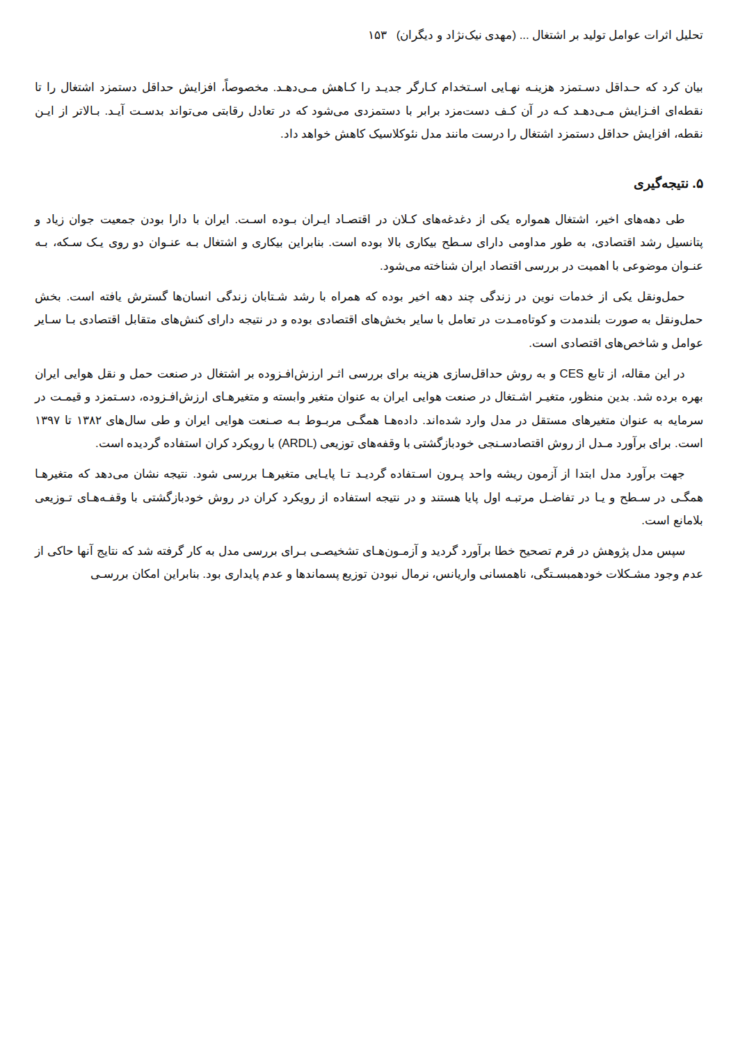تحلیل اثرات عوامل تولید بر اشتغال ... (مهدی نیک‌نژاد و دیگران) ۱۵۳
بیان کرد که حـداقل دسـتمزد هزینـه نهـایی اسـتخدام کـارگر جدیـد را کـاهش مـی‌دهـد. مخصوصاً، افزایش حداقل دستمزد اشتغال را تا نقطه‌ای افـزایش مـی‌دهـد کـه در آن کـف دست‌مزد برابر با دستمزدی می‌شود که در تعادل رقابتی می‌تواند بدسـت آیـد. بـالاتر از ایـن نقطه، افزایش حداقل دستمزد اشتغال را درست مانند مدل نئوکلاسیک کاهش خواهد داد.
۵. نتیجه‌گیری
طی دهه‌های اخیر، اشتغال همواره یکی از دغدغه‌های کـلان در اقتصـاد ایـران بـوده اسـت. ایران با دارا بودن جمعیت جوان زیاد و پتانسیل رشد اقتصادی، به طور مداومی دارای سـطح بیکاری بالا بوده است. بنابراین بیکاری و اشتغال بـه عنـوان دو روی یـک سـکه، بـه عنـوان موضوعی با اهمیت در بررسی اقتصاد ایران شناخته می‌شود.
حمل‌ونقل یکی از خدمات نوین در زندگی چند دهه اخیر بوده که همراه با رشد شـتابان زندگی انسان‌ها گسترش یافته است. بخش حمل‌ونقل به صورت بلندمدت و کوتاه‌مـدت در تعامل با سایر بخش‌های اقتصادی بوده و در نتیجه دارای کنش‌های متقابل اقتصادی بـا سـایر عوامل و شاخص‌های اقتصادی است.
در این مقاله، از تابع CES و به روش حداقل‌سازی هزینه برای بررسی اثـر ارزش‌افـزوده بر اشتغال در صنعت حمل و نقل هوایی ایران بهره برده شد. بدین منظور، متغیـر اشـتغال در صنعت هوایی ایران به عنوان متغیر وابسته و متغیرهـای ارزش‌افـزوده، دسـتمزد و قیمـت در سرمایه به عنوان متغیرهای مستقل در مدل وارد شده‌اند. داده‌هـا همگـی مربـوط بـه صـنعت هوایی ایران و طی سال‌های ۱۳۸۲ تا ۱۳۹۷ است. برای برآورد مـدل از روش اقتصادسـنجی خودبازگشتی با وقفه‌های توزیعی (ARDL) با رویکرد کران استفاده گردیده است.
جهت برآورد مدل ابتدا از آزمون ریشه واحد پـرون اسـتفاده گردیـد تـا پایـایی متغیرهـا بررسی شود. نتیجه نشان می‌دهد که متغیرهـا همگـی در سـطح و یـا در تفاضـل مرتبـه اول پایا هستند و در نتیجه استفاده از رویکرد کران در روش خودبازگشتی با وقفـه‌هـای تـوزیعی بلامانع است.
سپس مدل پژوهش در فرم تصحیح خطا برآورد گردید و آزمـون‌هـای تشخیصـی بـرای بررسی مدل به کار گرفته شد که نتایج آنها حاکی از عدم وجود مشـکلات خودهمبسـتگی، ناهمسانی واریانس، نرمال نبودن توزیع پسماندها و عدم پایداری بود. بنابراین امکان بررسـی